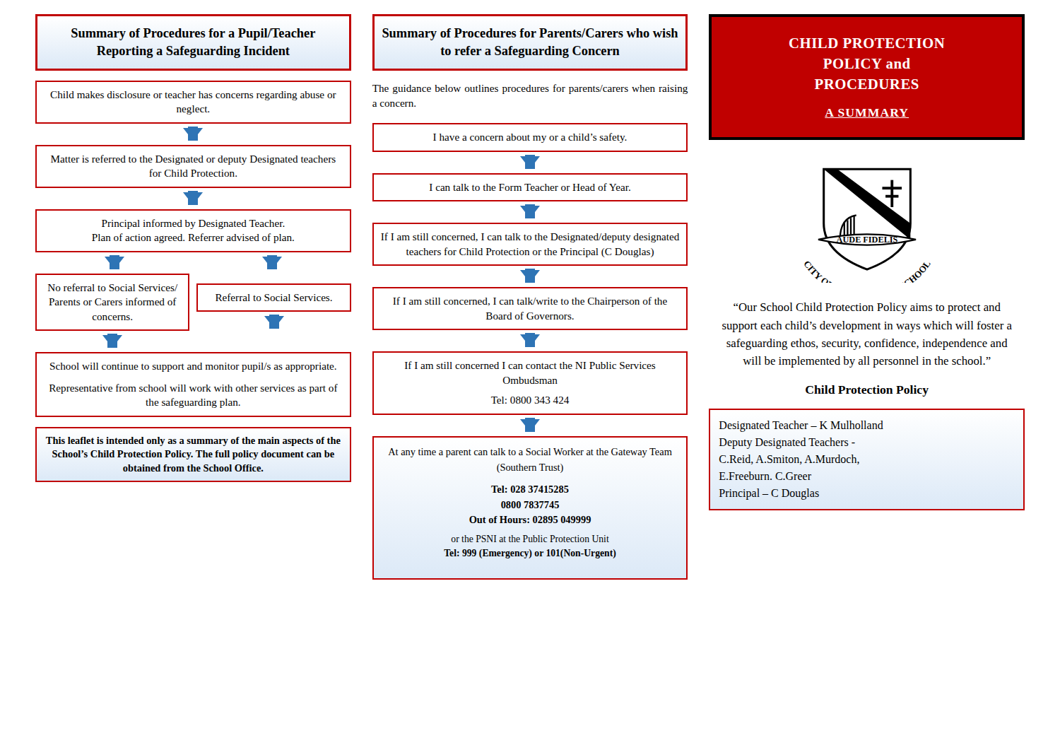Summary of Procedures for a Pupil/Teacher Reporting a Safeguarding Incident
Child makes disclosure or teacher has concerns regarding abuse or neglect.
Matter is referred to the Designated or deputy Designated teachers for Child Protection.
Principal informed by Designated Teacher.
Plan of action agreed. Referrer advised of plan.
No referral to Social Services/ Parents or Carers informed of concerns.
Referral to Social Services.
School will continue to support and monitor pupil/s as appropriate.
Representative from school will work with other services as part of the safeguarding plan.
This leaflet is intended only as a summary of the main aspects of the School’s Child Protection Policy. The full policy document can be obtained from the School Office.
Summary of Procedures for Parents/Carers who wish to refer a Safeguarding Concern
The guidance below outlines procedures for parents/carers when raising a concern.
I have a concern about my or a child’s safety.
I can talk to the Form Teacher or Head of Year.
If I am still concerned, I can talk to the Designated/deputy designated teachers for Child Protection or the Principal (C Douglas)
If I am still concerned, I can talk/write to the Chairperson of the Board of Governors.
If I am still concerned I can contact the NI Public Services Ombudsman
Tel: 0800 343 424
At any time a parent can talk to a Social Worker at the Gateway Team (Southern Trust)
Tel: 028 37415285 0800 7837745 Out of Hours: 02895 049999
or the PSNI at the Public Protection Unit
Tel: 999 (Emergency) or 101(Non-Urgent)
CHILD PROTECTION
POLICY and
PROCEDURES A SUMMARY
AUDE FIDELIS CITY OF ARMAGH HIGH SCHOOL
“Our School Child Protection Policy aims to protect and support each child’s development in ways which will foster a safeguarding ethos, security, confidence, independence and will be implemented by all personnel in the school.”
Child Protection Policy
Designated Teacher – K Mulholland
Deputy Designated Teachers -
C.Reid, A.Smiton, A.Murdoch,
E.Freeburn. C.Greer
Principal – C Douglas